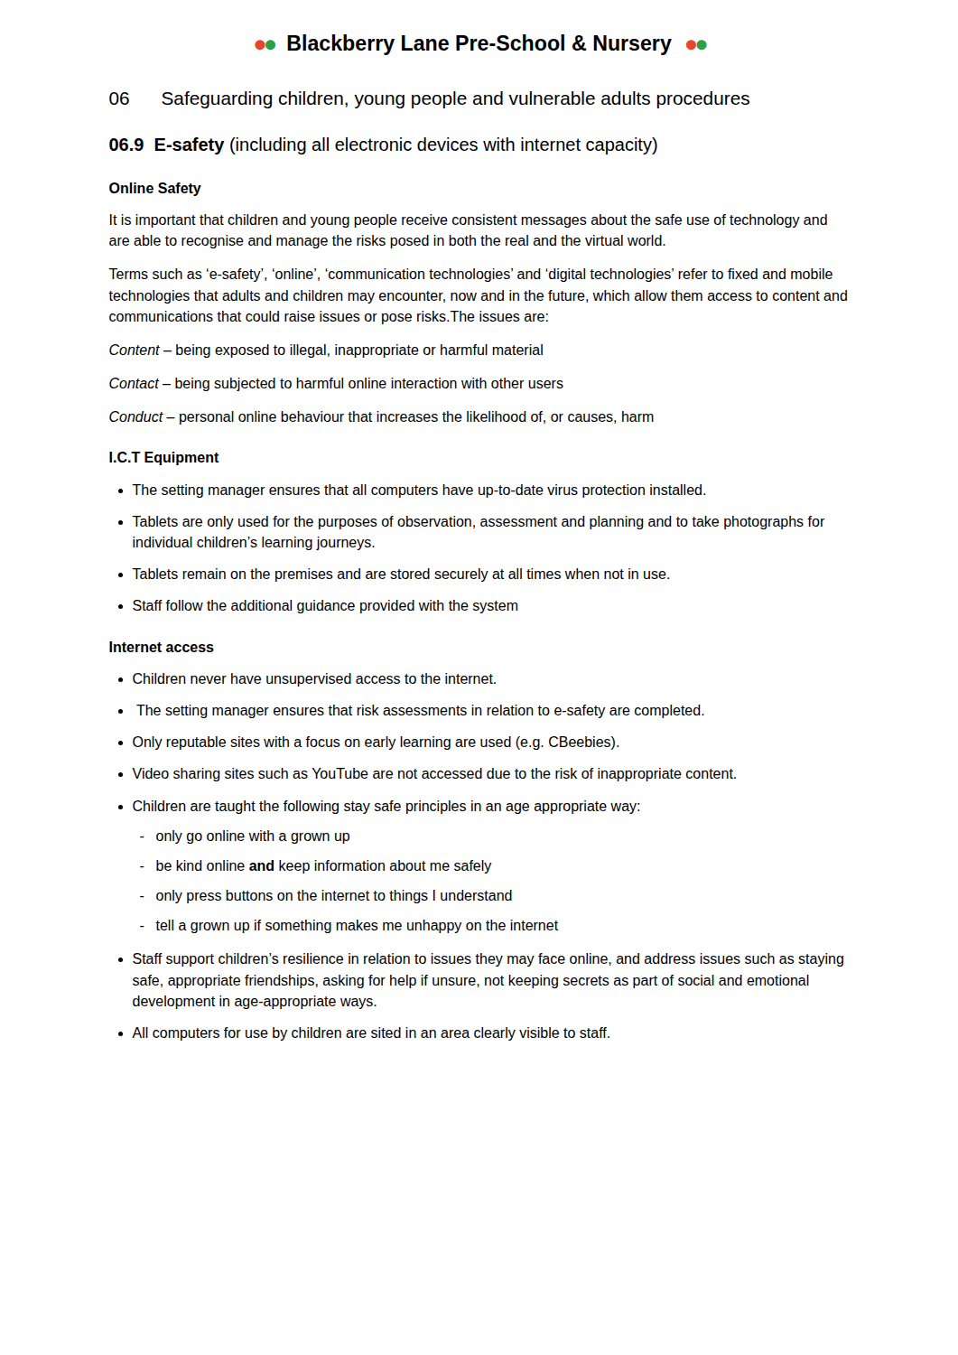●●
Blackberry Lane Pre-School & Nursery
●●
06 Safeguarding children, young people and vulnerable adults procedures
06.9 E-safety (including all electronic devices with internet capacity)
Online Safety
It is important that children and young people receive consistent messages about the safe use of technology and are able to recognise and manage the risks posed in both the real and the virtual world.
Terms such as ‘e-safety’, ‘online’, ‘communication technologies’ and ‘digital technologies’ refer to fixed and mobile technologies that adults and children may encounter, now and in the future, which allow them access to content and communications that could raise issues or pose risks.The issues are:
Content – being exposed to illegal, inappropriate or harmful material
Contact – being subjected to harmful online interaction with other users
Conduct – personal online behaviour that increases the likelihood of, or causes, harm
I.C.T Equipment
The setting manager ensures that all computers have up-to-date virus protection installed.
Tablets are only used for the purposes of observation, assessment and planning and to take photographs for individual children’s learning journeys.
Tablets remain on the premises and are stored securely at all times when not in use.
Staff follow the additional guidance provided with the system
Internet access
Children never have unsupervised access to the internet.
The setting manager ensures that risk assessments in relation to e-safety are completed.
Only reputable sites with a focus on early learning are used (e.g. CBeebies).
Video sharing sites such as YouTube are not accessed due to the risk of inappropriate content.
Children are taught the following stay safe principles in an age appropriate way:
only go online with a grown up
be kind online and keep information about me safely
only press buttons on the internet to things I understand
tell a grown up if something makes me unhappy on the internet
Staff support children’s resilience in relation to issues they may face online, and address issues such as staying safe, appropriate friendships, asking for help if unsure, not keeping secrets as part of social and emotional development in age-appropriate ways.
All computers for use by children are sited in an area clearly visible to staff.